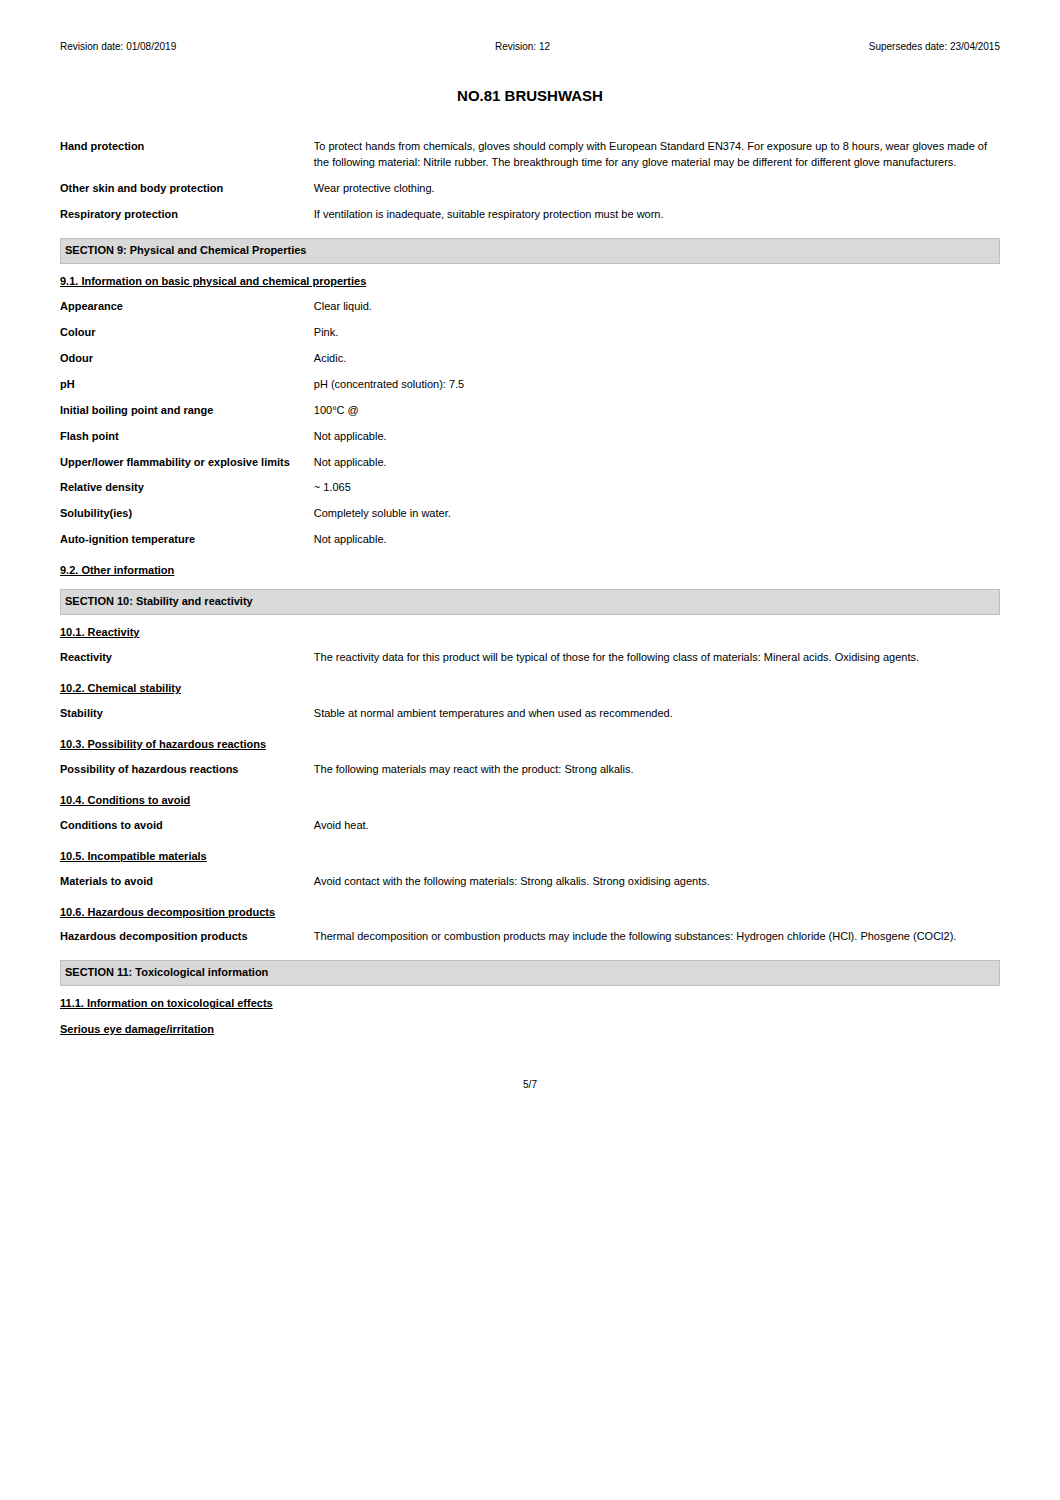Revision date: 01/08/2019 Revision: 12 Supersedes date: 23/04/2015
NO.81 BRUSHWASH
| Hand protection | To protect hands from chemicals, gloves should comply with European Standard EN374. For exposure up to 8 hours, wear gloves made of the following material: Nitrile rubber. The breakthrough time for any glove material may be different for different glove manufacturers. |
| Other skin and body protection | Wear protective clothing. |
| Respiratory protection | If ventilation is inadequate, suitable respiratory protection must be worn. |
SECTION 9: Physical and Chemical Properties
9.1. Information on basic physical and chemical properties
| Appearance | Clear liquid. |
| Colour | Pink. |
| Odour | Acidic. |
| pH | pH (concentrated solution): 7.5 |
| Initial boiling point and range | 100°C @ |
| Flash point | Not applicable. |
| Upper/lower flammability or explosive limits | Not applicable. |
| Relative density | ~ 1.065 |
| Solubility(ies) | Completely soluble in water. |
| Auto-ignition temperature | Not applicable. |
9.2. Other information
SECTION 10: Stability and reactivity
10.1. Reactivity
| Reactivity | The reactivity data for this product will be typical of those for the following class of materials: Mineral acids. Oxidising agents. |
10.2. Chemical stability
| Stability | Stable at normal ambient temperatures and when used as recommended. |
10.3. Possibility of hazardous reactions
| Possibility of hazardous reactions | The following materials may react with the product: Strong alkalis. |
10.4. Conditions to avoid
| Conditions to avoid | Avoid heat. |
10.5. Incompatible materials
| Materials to avoid | Avoid contact with the following materials: Strong alkalis. Strong oxidising agents. |
10.6. Hazardous decomposition products
| Hazardous decomposition products | Thermal decomposition or combustion products may include the following substances: Hydrogen chloride (HCl). Phosgene (COCl2). |
SECTION 11: Toxicological information
11.1. Information on toxicological effects
Serious eye damage/irritation
5/7